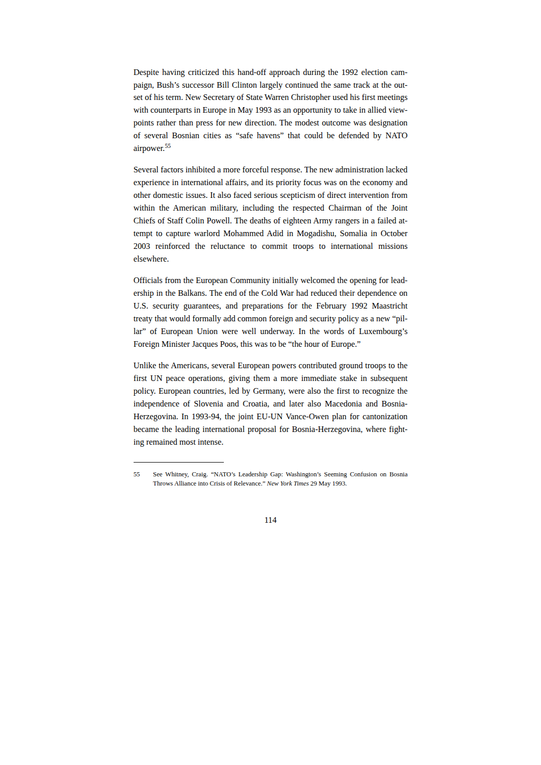Despite having criticized this hand-off approach during the 1992 election campaign, Bush’s successor Bill Clinton largely continued the same track at the outset of his term. New Secretary of State Warren Christopher used his first meetings with counterparts in Europe in May 1993 as an opportunity to take in allied viewpoints rather than press for new direction. The modest outcome was designation of several Bosnian cities as “safe havens” that could be defended by NATO airpower.55
Several factors inhibited a more forceful response. The new administration lacked experience in international affairs, and its priority focus was on the economy and other domestic issues. It also faced serious scepticism of direct intervention from within the American military, including the respected Chairman of the Joint Chiefs of Staff Colin Powell. The deaths of eighteen Army rangers in a failed attempt to capture warlord Mohammed Adid in Mogadishu, Somalia in October 2003 reinforced the reluctance to commit troops to international missions elsewhere.
Officials from the European Community initially welcomed the opening for leadership in the Balkans. The end of the Cold War had reduced their dependence on U.S. security guarantees, and preparations for the February 1992 Maastricht treaty that would formally add common foreign and security policy as a new “pillar” of European Union were well underway. In the words of Luxembourg’s Foreign Minister Jacques Poos, this was to be “the hour of Europe.”
Unlike the Americans, several European powers contributed ground troops to the first UN peace operations, giving them a more immediate stake in subsequent policy. European countries, led by Germany, were also the first to recognize the independence of Slovenia and Croatia, and later also Macedonia and Bosnia-Herzegovina. In 1993-94, the joint EU-UN Vance-Owen plan for cantonization became the leading international proposal for Bosnia-Herzegovina, where fighting remained most intense.
55
See Whitney, Craig. “NATO’s Leadership Gap: Washington’s Seeming Confusion on Bosnia Throws Alliance into Crisis of Relevance.” New York Times 29 May 1993.
114